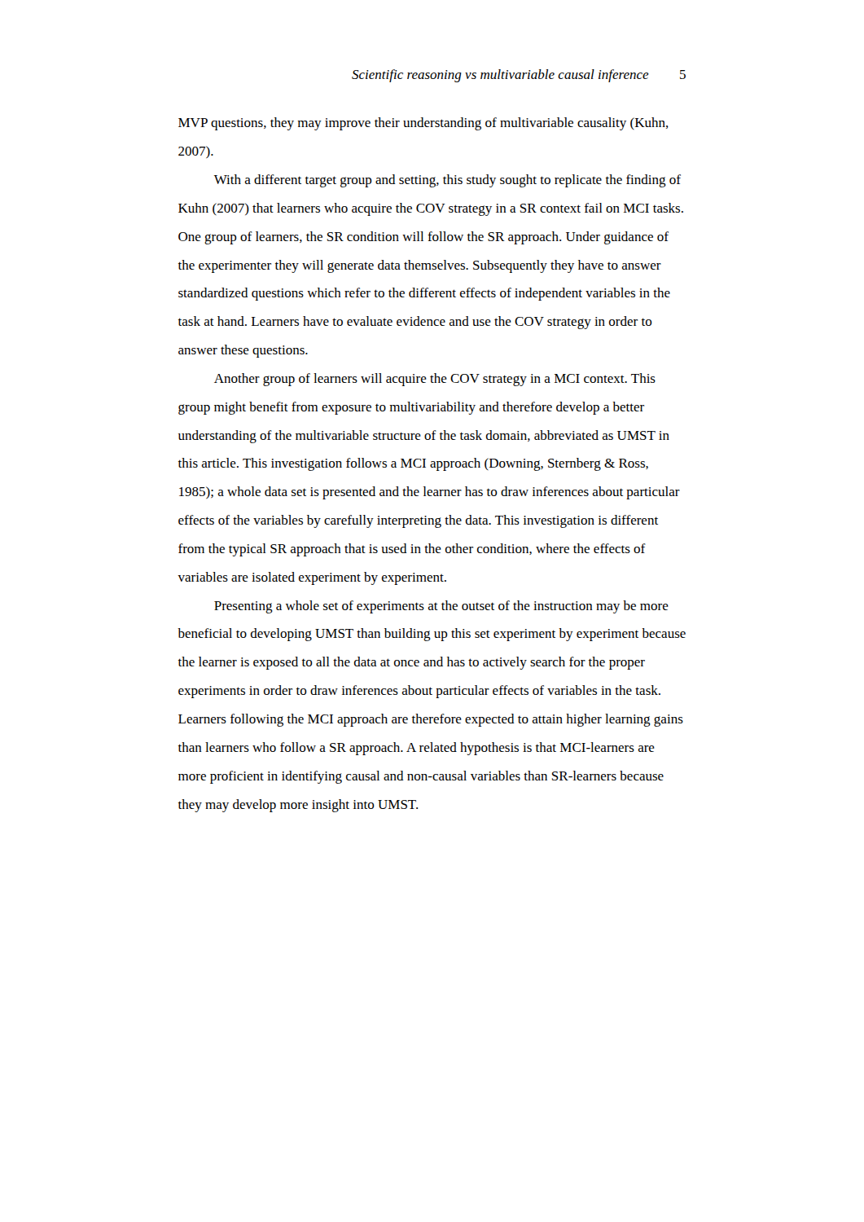Scientific reasoning vs multivariable causal inference 5
MVP questions, they may improve their understanding of multivariable causality (Kuhn, 2007).
With a different target group and setting, this study sought to replicate the finding of Kuhn (2007) that learners who acquire the COV strategy in a SR context fail on MCI tasks. One group of learners, the SR condition will follow the SR approach. Under guidance of the experimenter they will generate data themselves. Subsequently they have to answer standardized questions which refer to the different effects of independent variables in the task at hand. Learners have to evaluate evidence and use the COV strategy in order to answer these questions.
Another group of learners will acquire the COV strategy in a MCI context. This group might benefit from exposure to multivariability and therefore develop a better understanding of the multivariable structure of the task domain, abbreviated as UMST in this article. This investigation follows a MCI approach (Downing, Sternberg & Ross, 1985); a whole data set is presented and the learner has to draw inferences about particular effects of the variables by carefully interpreting the data. This investigation is different from the typical SR approach that is used in the other condition, where the effects of variables are isolated experiment by experiment.
Presenting a whole set of experiments at the outset of the instruction may be more beneficial to developing UMST than building up this set experiment by experiment because the learner is exposed to all the data at once and has to actively search for the proper experiments in order to draw inferences about particular effects of variables in the task. Learners following the MCI approach are therefore expected to attain higher learning gains than learners who follow a SR approach. A related hypothesis is that MCI-learners are more proficient in identifying causal and non-causal variables than SR-learners because they may develop more insight into UMST.